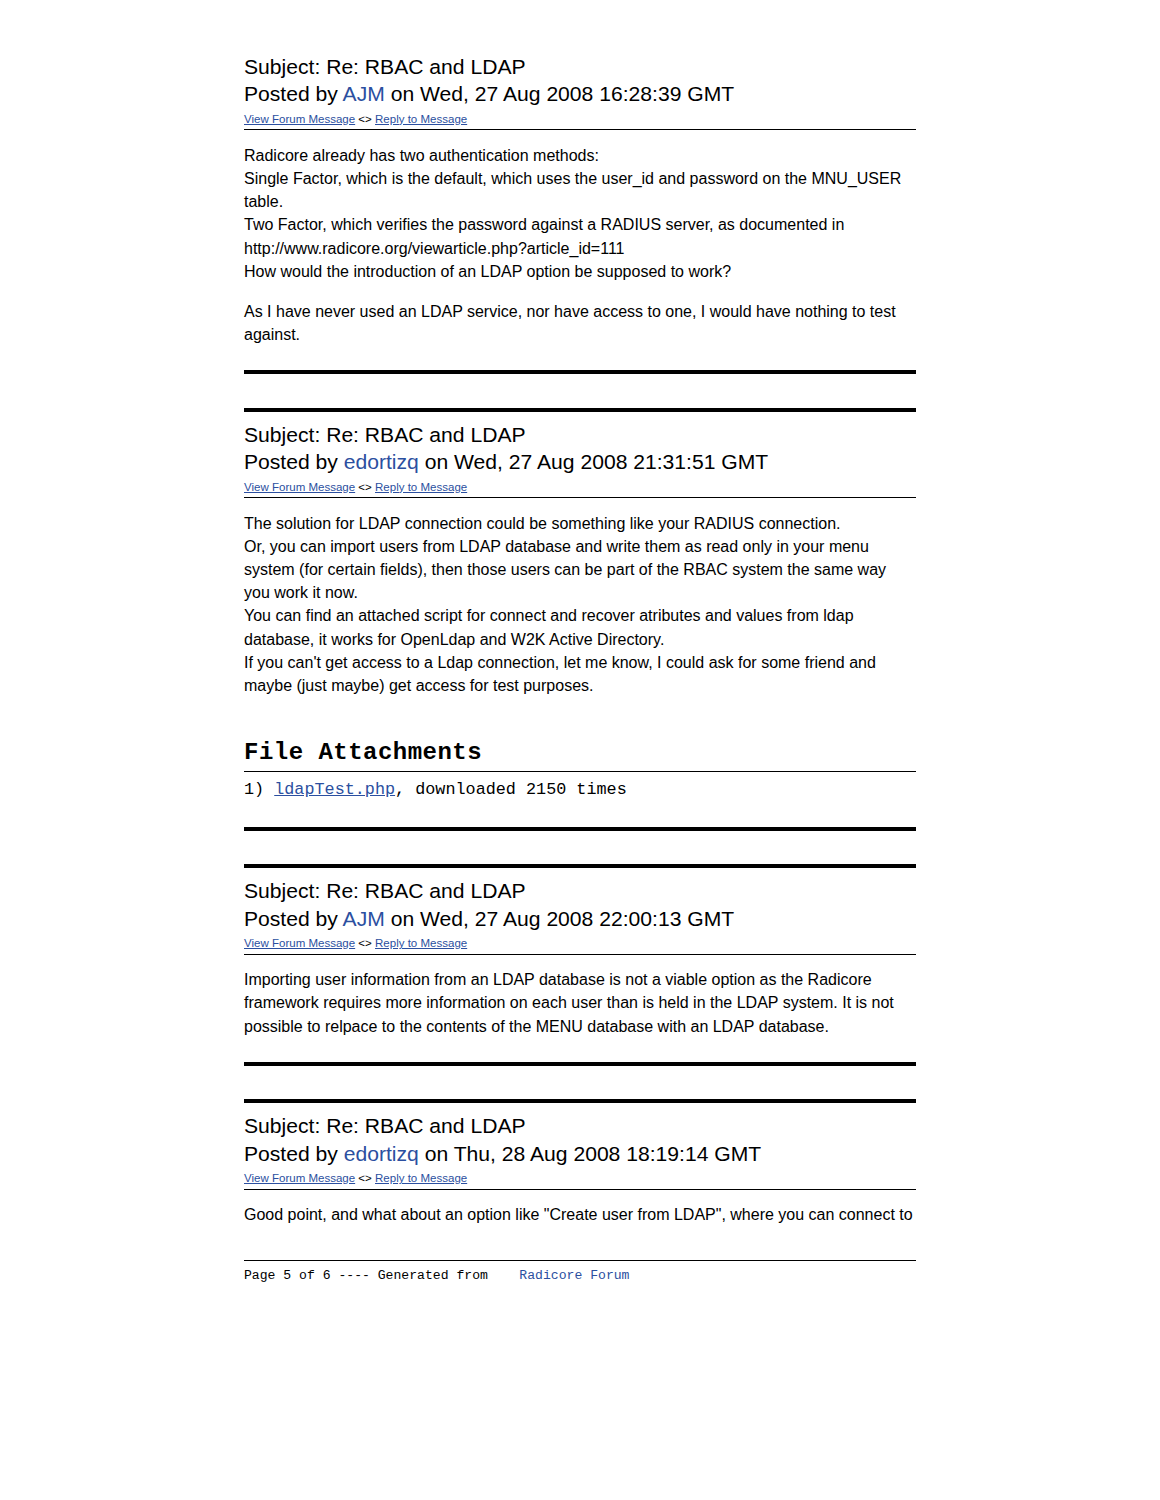Subject: Re: RBAC and LDAP
Posted by AJM on Wed, 27 Aug 2008 16:28:39 GMT
View Forum Message <> Reply to Message
Radicore already has two authentication methods:
Single Factor, which is the default, which uses the user_id and password on the MNU_USER table.
Two Factor, which verifies the password against a RADIUS server, as documented in http://www.radicore.org/viewarticle.php?article_id=111
How would the introduction of an LDAP option be supposed to work?
As I have never used an LDAP service, nor have access to one, I would have nothing to test against.
Subject: Re: RBAC and LDAP
Posted by edortizq on Wed, 27 Aug 2008 21:31:51 GMT
View Forum Message <> Reply to Message
The solution for LDAP connection could be something like your RADIUS connection.
Or, you can import users from LDAP database and write them as read only in your menu system (for certain fields), then those users can be part of the RBAC system the same way you work it now.
You can find an attached script for connect and recover atributes and values from ldap database, it works for OpenLdap and W2K Active Directory.
If you can't get access to a Ldap connection, let me know, I could ask for some friend and maybe (just maybe) get access for test purposes.
File Attachments
1) ldapTest.php, downloaded 2150 times
Subject: Re: RBAC and LDAP
Posted by AJM on Wed, 27 Aug 2008 22:00:13 GMT
View Forum Message <> Reply to Message
Importing user information from an LDAP database is not a viable option as the Radicore framework requires more information on each user than is held in the LDAP system. It is not possible to relpace to the contents of the MENU database with an LDAP database.
Subject: Re: RBAC and LDAP
Posted by edortizq on Thu, 28 Aug 2008 18:19:14 GMT
View Forum Message <> Reply to Message
Good point, and what about an option like "Create user from LDAP", where you can connect to
Page 5 of 6 ---- Generated from Radicore Forum